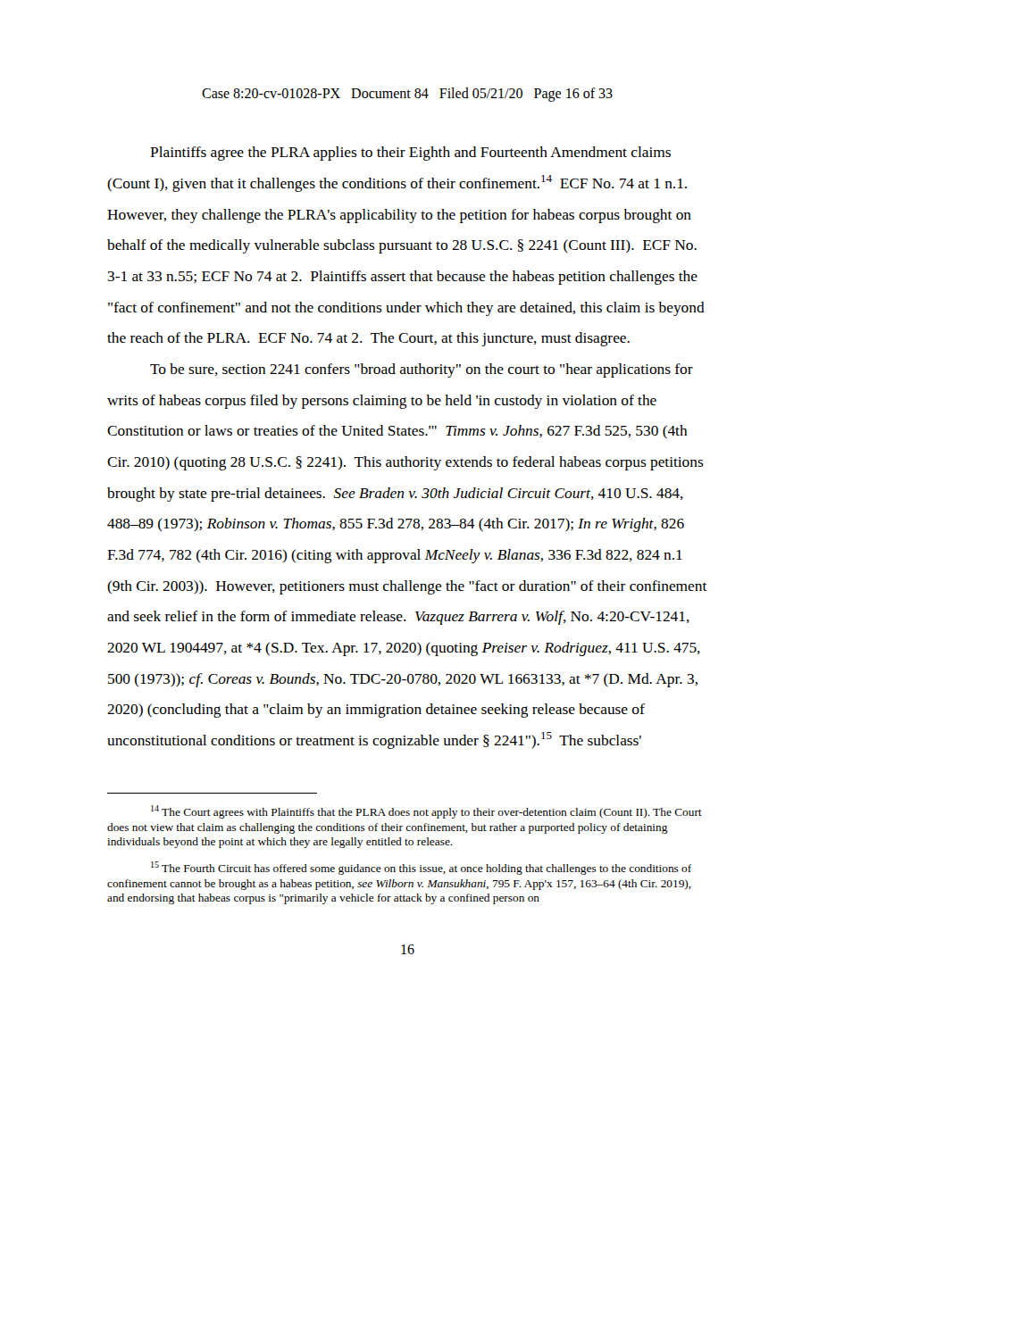Case 8:20-cv-01028-PX Document 84 Filed 05/21/20 Page 16 of 33
Plaintiffs agree the PLRA applies to their Eighth and Fourteenth Amendment claims (Count I), given that it challenges the conditions of their confinement.14 ECF No. 74 at 1 n.1. However, they challenge the PLRA's applicability to the petition for habeas corpus brought on behalf of the medically vulnerable subclass pursuant to 28 U.S.C. § 2241 (Count III). ECF No. 3-1 at 33 n.55; ECF No 74 at 2. Plaintiffs assert that because the habeas petition challenges the "fact of confinement" and not the conditions under which they are detained, this claim is beyond the reach of the PLRA. ECF No. 74 at 2. The Court, at this juncture, must disagree.
To be sure, section 2241 confers "broad authority" on the court to "hear applications for writs of habeas corpus filed by persons claiming to be held 'in custody in violation of the Constitution or laws or treaties of the United States.'" Timms v. Johns, 627 F.3d 525, 530 (4th Cir. 2010) (quoting 28 U.S.C. § 2241). This authority extends to federal habeas corpus petitions brought by state pre-trial detainees. See Braden v. 30th Judicial Circuit Court, 410 U.S. 484, 488–89 (1973); Robinson v. Thomas, 855 F.3d 278, 283–84 (4th Cir. 2017); In re Wright, 826 F.3d 774, 782 (4th Cir. 2016) (citing with approval McNeely v. Blanas, 336 F.3d 822, 824 n.1 (9th Cir. 2003)). However, petitioners must challenge the "fact or duration" of their confinement and seek relief in the form of immediate release. Vazquez Barrera v. Wolf, No. 4:20-CV-1241, 2020 WL 1904497, at *4 (S.D. Tex. Apr. 17, 2020) (quoting Preiser v. Rodriguez, 411 U.S. 475, 500 (1973)); cf. Coreas v. Bounds, No. TDC-20-0780, 2020 WL 1663133, at *7 (D. Md. Apr. 3, 2020) (concluding that a "claim by an immigration detainee seeking release because of unconstitutional conditions or treatment is cognizable under § 2241").15 The subclass'
14 The Court agrees with Plaintiffs that the PLRA does not apply to their over-detention claim (Count II). The Court does not view that claim as challenging the conditions of their confinement, but rather a purported policy of detaining individuals beyond the point at which they are legally entitled to release.
15 The Fourth Circuit has offered some guidance on this issue, at once holding that challenges to the conditions of confinement cannot be brought as a habeas petition, see Wilborn v. Mansukhani, 795 F. App'x 157, 163–64 (4th Cir. 2019), and endorsing that habeas corpus is "primarily a vehicle for attack by a confined person on
16